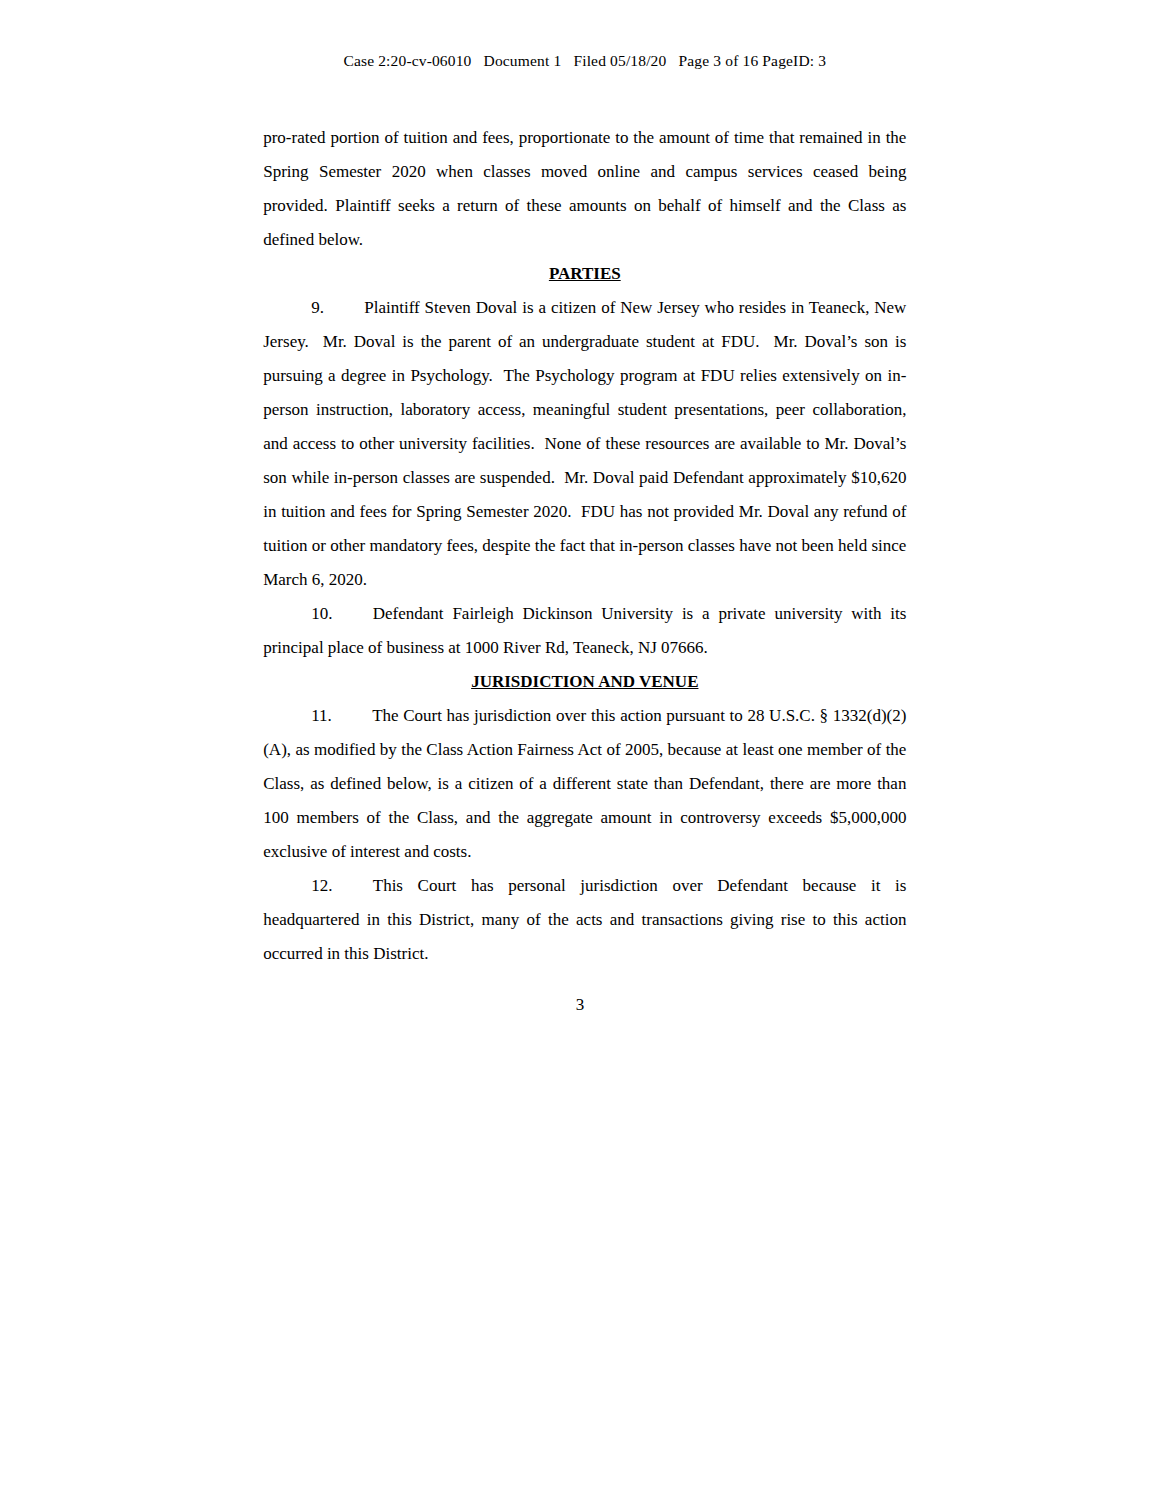Case 2:20-cv-06010 Document 1 Filed 05/18/20 Page 3 of 16 PageID: 3
pro-rated portion of tuition and fees, proportionate to the amount of time that remained in the Spring Semester 2020 when classes moved online and campus services ceased being provided. Plaintiff seeks a return of these amounts on behalf of himself and the Class as defined below.
PARTIES
9. Plaintiff Steven Doval is a citizen of New Jersey who resides in Teaneck, New Jersey. Mr. Doval is the parent of an undergraduate student at FDU. Mr. Doval’s son is pursuing a degree in Psychology. The Psychology program at FDU relies extensively on in-person instruction, laboratory access, meaningful student presentations, peer collaboration, and access to other university facilities. None of these resources are available to Mr. Doval’s son while in-person classes are suspended. Mr. Doval paid Defendant approximately $10,620 in tuition and fees for Spring Semester 2020. FDU has not provided Mr. Doval any refund of tuition or other mandatory fees, despite the fact that in-person classes have not been held since March 6, 2020.
10. Defendant Fairleigh Dickinson University is a private university with its principal place of business at 1000 River Rd, Teaneck, NJ 07666.
JURISDICTION AND VENUE
11. The Court has jurisdiction over this action pursuant to 28 U.S.C. § 1332(d)(2)(A), as modified by the Class Action Fairness Act of 2005, because at least one member of the Class, as defined below, is a citizen of a different state than Defendant, there are more than 100 members of the Class, and the aggregate amount in controversy exceeds $5,000,000 exclusive of interest and costs.
12. This Court has personal jurisdiction over Defendant because it is headquartered in this District, many of the acts and transactions giving rise to this action occurred in this District.
3